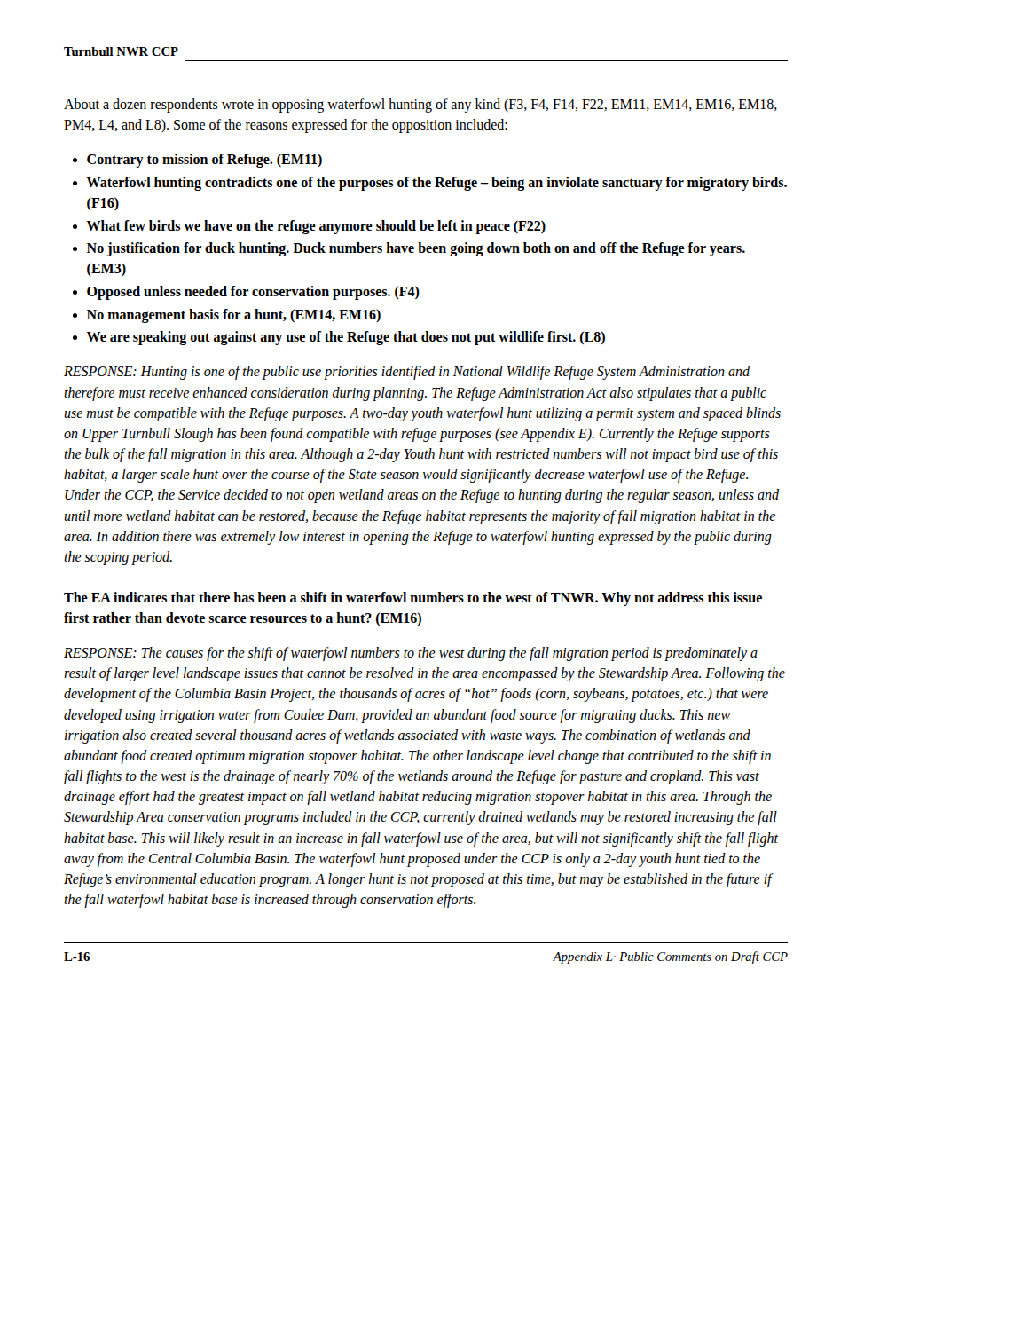Turnbull NWR CCP
About a dozen respondents wrote in opposing waterfowl hunting of any kind (F3, F4, F14, F22, EM11, EM14, EM16, EM18, PM4, L4, and L8). Some of the reasons expressed for the opposition included:
Contrary to mission of Refuge. (EM11)
Waterfowl hunting contradicts one of the purposes of the Refuge – being an inviolate sanctuary for migratory birds. (F16)
What few birds we have on the refuge anymore should be left in peace (F22)
No justification for duck hunting. Duck numbers have been going down both on and off the Refuge for years. (EM3)
Opposed unless needed for conservation purposes. (F4)
No management basis for a hunt, (EM14, EM16)
We are speaking out against any use of the Refuge that does not put wildlife first. (L8)
RESPONSE: Hunting is one of the public use priorities identified in National Wildlife Refuge System Administration and therefore must receive enhanced consideration during planning. The Refuge Administration Act also stipulates that a public use must be compatible with the Refuge purposes. A two-day youth waterfowl hunt utilizing a permit system and spaced blinds on Upper Turnbull Slough has been found compatible with refuge purposes (see Appendix E). Currently the Refuge supports the bulk of the fall migration in this area. Although a 2-day Youth hunt with restricted numbers will not impact bird use of this habitat, a larger scale hunt over the course of the State season would significantly decrease waterfowl use of the Refuge. Under the CCP, the Service decided to not open wetland areas on the Refuge to hunting during the regular season, unless and until more wetland habitat can be restored, because the Refuge habitat represents the majority of fall migration habitat in the area. In addition there was extremely low interest in opening the Refuge to waterfowl hunting expressed by the public during the scoping period.
The EA indicates that there has been a shift in waterfowl numbers to the west of TNWR. Why not address this issue first rather than devote scarce resources to a hunt? (EM16)
RESPONSE: The causes for the shift of waterfowl numbers to the west during the fall migration period is predominately a result of larger level landscape issues that cannot be resolved in the area encompassed by the Stewardship Area. Following the development of the Columbia Basin Project, the thousands of acres of “hot” foods (corn, soybeans, potatoes, etc.) that were developed using irrigation water from Coulee Dam, provided an abundant food source for migrating ducks. This new irrigation also created several thousand acres of wetlands associated with waste ways. The combination of wetlands and abundant food created optimum migration stopover habitat. The other landscape level change that contributed to the shift in fall flights to the west is the drainage of nearly 70% of the wetlands around the Refuge for pasture and cropland. This vast drainage effort had the greatest impact on fall wetland habitat reducing migration stopover habitat in this area. Through the Stewardship Area conservation programs included in the CCP, currently drained wetlands may be restored increasing the fall habitat base. This will likely result in an increase in fall waterfowl use of the area, but will not significantly shift the fall flight away from the Central Columbia Basin. The waterfowl hunt proposed under the CCP is only a 2-day youth hunt tied to the Refuge’s environmental education program. A longer hunt is not proposed at this time, but may be established in the future if the fall waterfowl habitat base is increased through conservation efforts.
L-16 Appendix L· Public Comments on Draft CCP